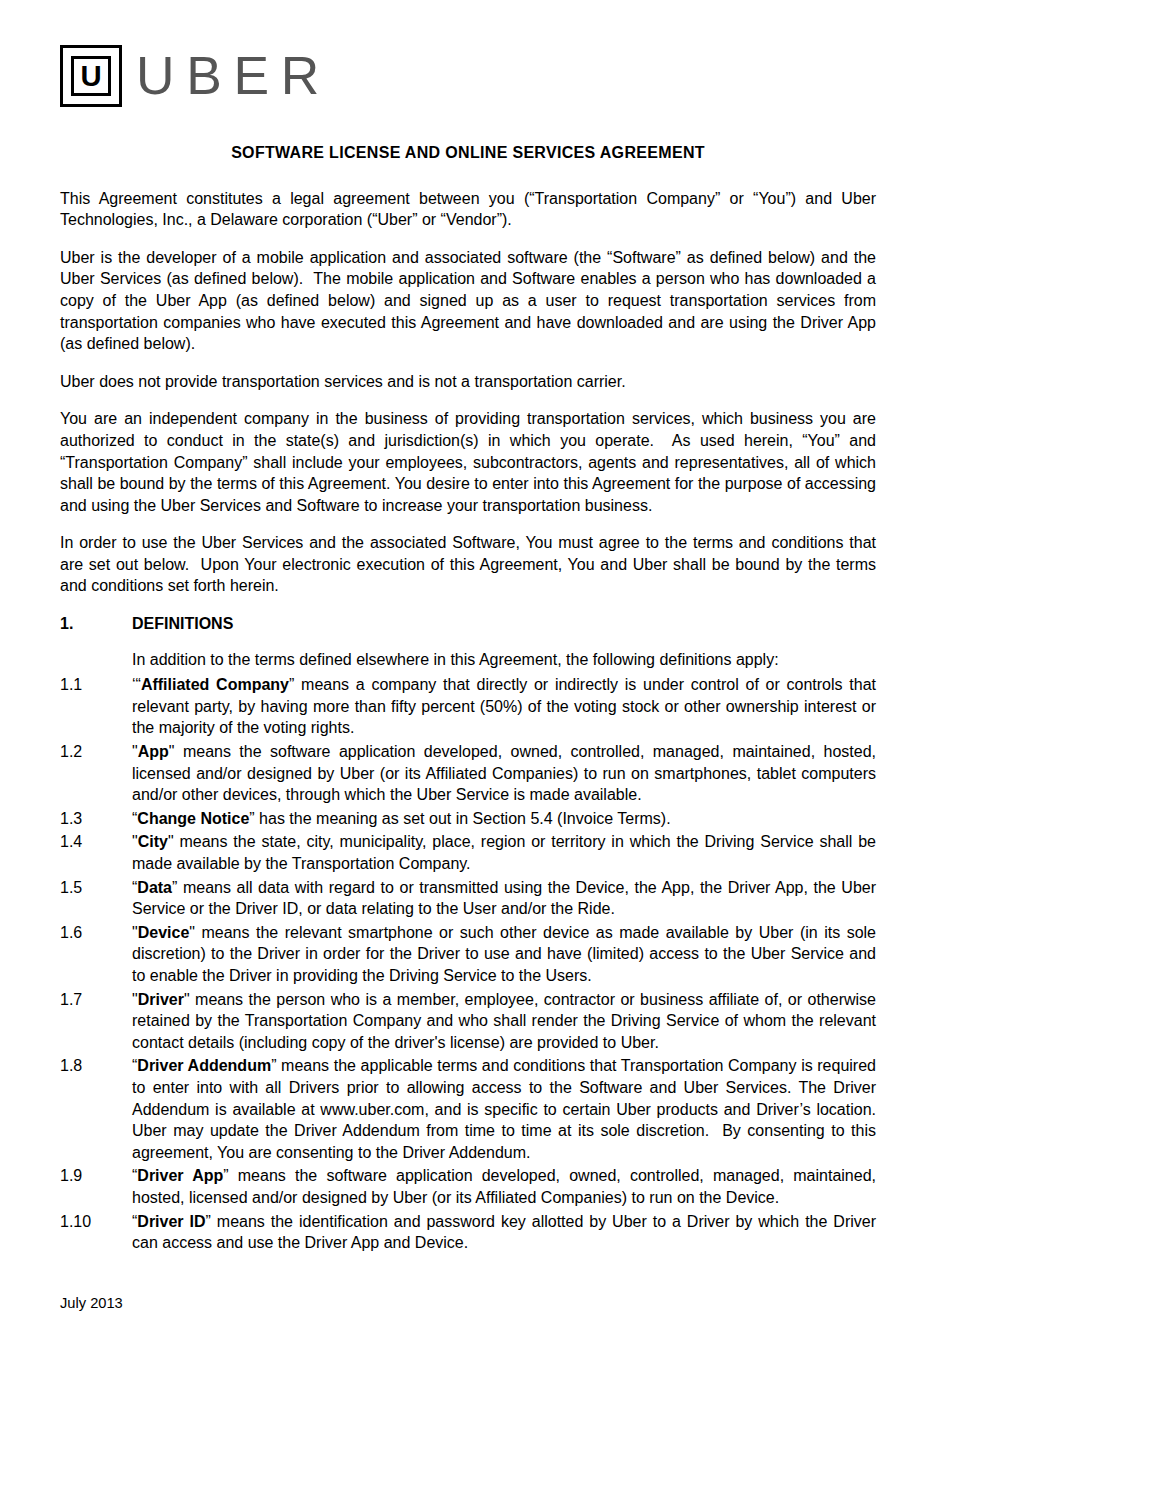U
UBER
SOFTWARE LICENSE AND ONLINE SERVICES AGREEMENT
This Agreement constitutes a legal agreement between you (“Transportation Company” or “You”) and Uber Technologies, Inc., a Delaware corporation (“Uber” or “Vendor”).
Uber is the developer of a mobile application and associated software (the “Software” as defined below) and the Uber Services (as defined below). The mobile application and Software enables a person who has downloaded a copy of the Uber App (as defined below) and signed up as a user to request transportation services from transportation companies who have executed this Agreement and have downloaded and are using the Driver App (as defined below).
Uber does not provide transportation services and is not a transportation carrier.
You are an independent company in the business of providing transportation services, which business you are authorized to conduct in the state(s) and jurisdiction(s) in which you operate. As used herein, “You” and “Transportation Company” shall include your employees, subcontractors, agents and representatives, all of which shall be bound by the terms of this Agreement. You desire to enter into this Agreement for the purpose of accessing and using the Uber Services and Software to increase your transportation business.
In order to use the Uber Services and the associated Software, You must agree to the terms and conditions that are set out below. Upon Your electronic execution of this Agreement, You and Uber shall be bound by the terms and conditions set forth herein.
1.
DEFINITIONS
In addition to the terms defined elsewhere in this Agreement, the following definitions apply:
1.1
‘“Affiliated Company” means a company that directly or indirectly is under control of or controls that relevant party, by having more than fifty percent (50%) of the voting stock or other ownership interest or the majority of the voting rights.
1.2
"App" means the software application developed, owned, controlled, managed, maintained, hosted, licensed and/or designed by Uber (or its Affiliated Companies) to run on smartphones, tablet computers and/or other devices, through which the Uber Service is made available.
1.3
“Change Notice” has the meaning as set out in Section 5.4 (Invoice Terms).
1.4
"City" means the state, city, municipality, place, region or territory in which the Driving Service shall be made available by the Transportation Company.
1.5
“Data” means all data with regard to or transmitted using the Device, the App, the Driver App, the Uber Service or the Driver ID, or data relating to the User and/or the Ride.
1.6
"Device" means the relevant smartphone or such other device as made available by Uber (in its sole discretion) to the Driver in order for the Driver to use and have (limited) access to the Uber Service and to enable the Driver in providing the Driving Service to the Users.
1.7
"Driver" means the person who is a member, employee, contractor or business affiliate of, or otherwise retained by the Transportation Company and who shall render the Driving Service of whom the relevant contact details (including copy of the driver's license) are provided to Uber.
1.8
“Driver Addendum” means the applicable terms and conditions that Transportation Company is required to enter into with all Drivers prior to allowing access to the Software and Uber Services. The Driver Addendum is available at www.uber.com, and is specific to certain Uber products and Driver’s location. Uber may update the Driver Addendum from time to time at its sole discretion. By consenting to this agreement, You are consenting to the Driver Addendum.
1.9
“Driver App” means the software application developed, owned, controlled, managed, maintained, hosted, licensed and/or designed by Uber (or its Affiliated Companies) to run on the Device.
1.10
“Driver ID” means the identification and password key allotted by Uber to a Driver by which the Driver can access and use the Driver App and Device.
July 2013